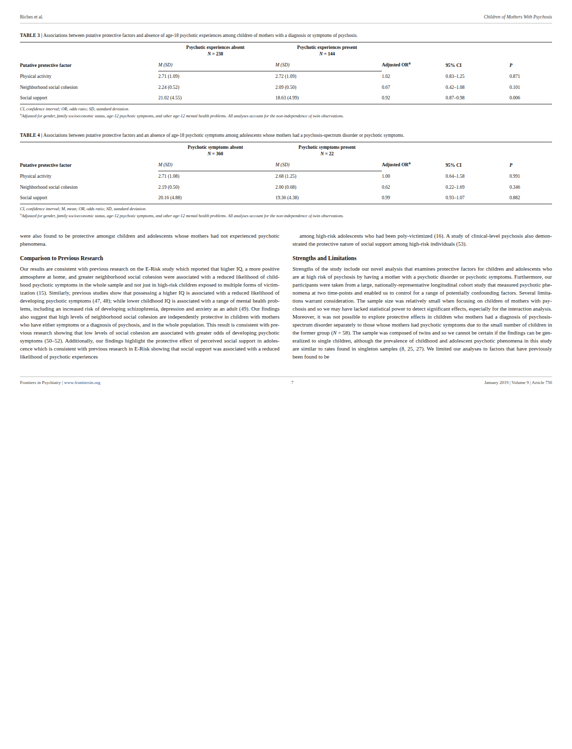Riches et al.
Children of Mothers With Psychosis
TABLE 3 | Associations between putative protective factors and absence of age-18 psychotic experiences among children of mothers with a diagnosis or symptoms of psychosis.
| Putative protective factor | Psychotic experiences absent N = 238 | Psychotic experiences present N = 144 | Adjusted OR a | 95% CI | P |
| --- | --- | --- | --- | --- | --- |
| M (SD) | M (SD) |
| Physical activity | 2.71 (1.09) | 2.72 (1.09) | 1.02 | 0.83–1.25 | 0.871 |
| Neighborhood social cohesion | 2.24 (0.52) | 2.09 (0.50) | 0.67 | 0.42–1.08 | 0.101 |
| Social support | 21.02 (4.55) | 18.63 (4.99) | 0.92 | 0.87–0.98 | 0.006 |
CI, confidence interval; OR, odds ratio; SD, standard deviation.
aAdjusted for gender, family socioeconomic status, age-12 psychotic symptoms, and other age-12 mental health problems. All analyses account for the non-independence of twin observations.
TABLE 4 | Associations between putative protective factors and an absence of age-18 psychotic symptoms among adolescents whose mothers had a psychosis-spectrum disorder or psychotic symptoms.
| Putative protective factor | Psychotic symptoms absent N = 360 | Psychotic symptoms present N = 22 | Adjusted OR a | 95% CI | P |
| --- | --- | --- | --- | --- | --- |
| M (SD) | M (SD) |
| Physical activity | 2.71 (1.08) | 2.68 (1.25) | 1.00 | 0.64–1.58 | 0.991 |
| Neighborhood social cohesion | 2.19 (0.50) | 2.00 (0.68) | 0.62 | 0.22–1.69 | 0.346 |
| Social support | 20.16 (4.88) | 19.36 (4.38) | 0.99 | 0.93–1.07 | 0.882 |
CI, confidence interval; M, mean; OR, odds ratio; SD, standard deviation.
aAdjusted for gender, family socioeconomic status, age-12 psychotic symptoms, and other age-12 mental health problems. All analyses account for the non-independence of twin observations.
were also found to be protective amongst children and adolescents whose mothers had not experienced psychotic phenomena.
Comparison to Previous Research
Our results are consistent with previous research on the E-Risk study which reported that higher IQ, a more positive atmosphere at home, and greater neighborhood social cohesion were associated with a reduced likelihood of childhood psychotic symptoms in the whole sample and not just in high-risk children exposed to multiple forms of victimization (15). Similarly, previous studies show that possessing a higher IQ is associated with a reduced likelihood of developing psychotic symptoms (47, 48); while lower childhood IQ is associated with a range of mental health problems, including an increased risk of developing schizophrenia, depression and anxiety as an adult (49). Our findings also suggest that high levels of neighborhood social cohesion are independently protective in children with mothers who have either symptoms or a diagnosis of psychosis, and in the whole population. This result is consistent with previous research showing that low levels of social cohesion are associated with greater odds of developing psychotic symptoms (50–52). Additionally, our findings highlight the protective effect of perceived social support in adolescence which is consistent with previous research in E-Risk showing that social support was associated with a reduced likelihood of psychotic experiences
among high-risk adolescents who had been poly-victimized (16). A study of clinical-level psychosis also demonstrated the protective nature of social support among high-risk individuals (53).
Strengths and Limitations
Strengths of the study include our novel analysis that examines protective factors for children and adolescents who are at high risk of psychosis by having a mother with a psychotic disorder or psychotic symptoms. Furthermore, our participants were taken from a large, nationally-representative longitudinal cohort study that measured psychotic phenomena at two time-points and enabled us to control for a range of potentially confounding factors. Several limitations warrant consideration. The sample size was relatively small when focusing on children of mothers with psychosis and so we may have lacked statistical power to detect significant effects, especially for the interaction analysis. Moreover, it was not possible to explore protective effects in children who mothers had a diagnosis of psychosis-spectrum disorder separately to those whose mothers had psychotic symptoms due to the small number of children in the former group (N = 58). The sample was composed of twins and so we cannot be certain if the findings can be generalized to single children, although the prevalence of childhood and adolescent psychotic phenomena in this study are similar to rates found in singleton samples (8, 25, 27). We limited our analyses to factors that have previously been found to be
Frontiers in Psychiatry | www.frontiersin.org
7
January 2019 | Volume 9 | Article 750